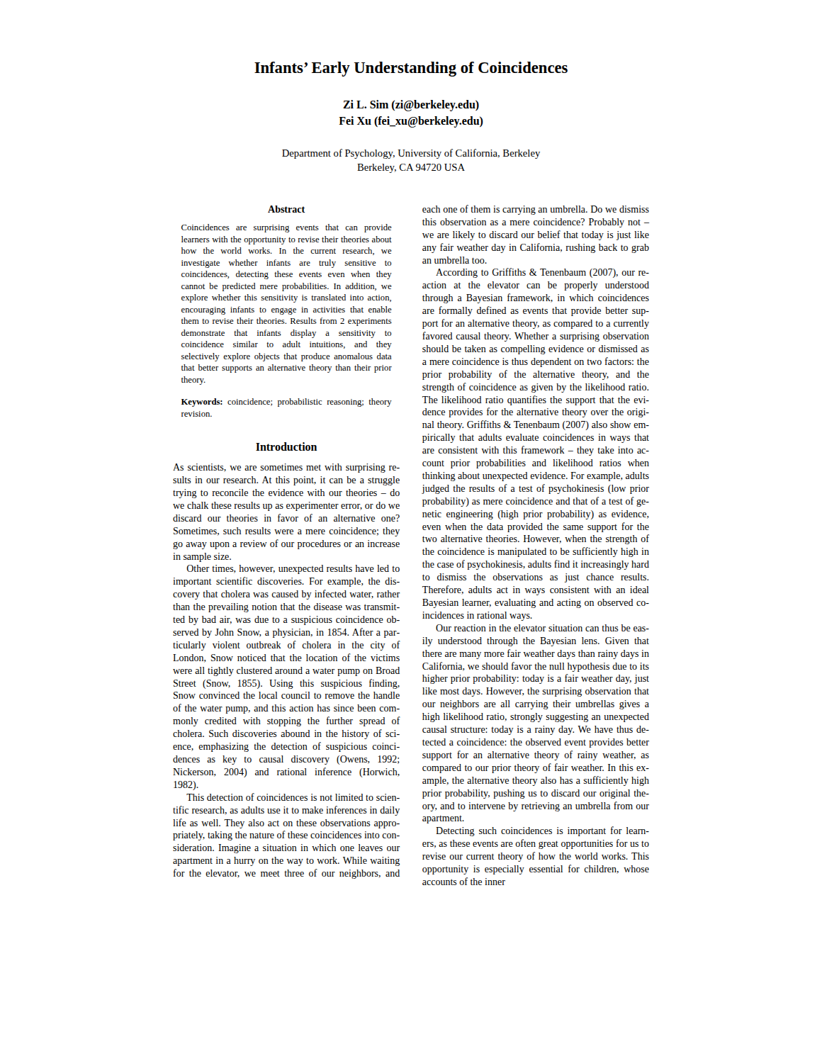Infants’ Early Understanding of Coincidences
Zi L. Sim (zi@berkeley.edu)
Fei Xu (fei_xu@berkeley.edu)
Department of Psychology, University of California, Berkeley
Berkeley, CA 94720 USA
Abstract
Coincidences are surprising events that can provide learners with the opportunity to revise their theories about how the world works. In the current research, we investigate whether infants are truly sensitive to coincidences, detecting these events even when they cannot be predicted mere probabilities. In addition, we explore whether this sensitivity is translated into action, encouraging infants to engage in activities that enable them to revise their theories. Results from 2 experiments demonstrate that infants display a sensitivity to coincidence similar to adult intuitions, and they selectively explore objects that produce anomalous data that better supports an alternative theory than their prior theory.
Keywords: coincidence; probabilistic reasoning; theory revision.
Introduction
As scientists, we are sometimes met with surprising results in our research. At this point, it can be a struggle trying to reconcile the evidence with our theories – do we chalk these results up as experimenter error, or do we discard our theories in favor of an alternative one? Sometimes, such results were a mere coincidence; they go away upon a review of our procedures or an increase in sample size.
Other times, however, unexpected results have led to important scientific discoveries. For example, the discovery that cholera was caused by infected water, rather than the prevailing notion that the disease was transmitted by bad air, was due to a suspicious coincidence observed by John Snow, a physician, in 1854. After a particularly violent outbreak of cholera in the city of London, Snow noticed that the location of the victims were all tightly clustered around a water pump on Broad Street (Snow, 1855). Using this suspicious finding, Snow convinced the local council to remove the handle of the water pump, and this action has since been commonly credited with stopping the further spread of cholera. Such discoveries abound in the history of science, emphasizing the detection of suspicious coincidences as key to causal discovery (Owens, 1992; Nickerson, 2004) and rational inference (Horwich, 1982).
This detection of coincidences is not limited to scientific research, as adults use it to make inferences in daily life as well. They also act on these observations appropriately, taking the nature of these coincidences into consideration. Imagine a situation in which one leaves our apartment in a hurry on the way to work. While waiting for the elevator, we meet three of our neighbors, and each one of them is carrying an umbrella. Do we dismiss this observation as a mere coincidence? Probably not – we are likely to discard our belief that today is just like any fair weather day in California, rushing back to grab an umbrella too.
According to Griffiths & Tenenbaum (2007), our reaction at the elevator can be properly understood through a Bayesian framework, in which coincidences are formally defined as events that provide better support for an alternative theory, as compared to a currently favored causal theory. Whether a surprising observation should be taken as compelling evidence or dismissed as a mere coincidence is thus dependent on two factors: the prior probability of the alternative theory, and the strength of coincidence as given by the likelihood ratio. The likelihood ratio quantifies the support that the evidence provides for the alternative theory over the original theory. Griffiths & Tenenbaum (2007) also show empirically that adults evaluate coincidences in ways that are consistent with this framework – they take into account prior probabilities and likelihood ratios when thinking about unexpected evidence. For example, adults judged the results of a test of psychokinesis (low prior probability) as mere coincidence and that of a test of genetic engineering (high prior probability) as evidence, even when the data provided the same support for the two alternative theories. However, when the strength of the coincidence is manipulated to be sufficiently high in the case of psychokinesis, adults find it increasingly hard to dismiss the observations as just chance results. Therefore, adults act in ways consistent with an ideal Bayesian learner, evaluating and acting on observed coincidences in rational ways.
Our reaction in the elevator situation can thus be easily understood through the Bayesian lens. Given that there are many more fair weather days than rainy days in California, we should favor the null hypothesis due to its higher prior probability: today is a fair weather day, just like most days. However, the surprising observation that our neighbors are all carrying their umbrellas gives a high likelihood ratio, strongly suggesting an unexpected causal structure: today is a rainy day. We have thus detected a coincidence: the observed event provides better support for an alternative theory of rainy weather, as compared to our prior theory of fair weather. In this example, the alternative theory also has a sufficiently high prior probability, pushing us to discard our original theory, and to intervene by retrieving an umbrella from our apartment.
Detecting such coincidences is important for learners, as these events are often great opportunities for us to revise our current theory of how the world works. This opportunity is especially essential for children, whose accounts of the inner